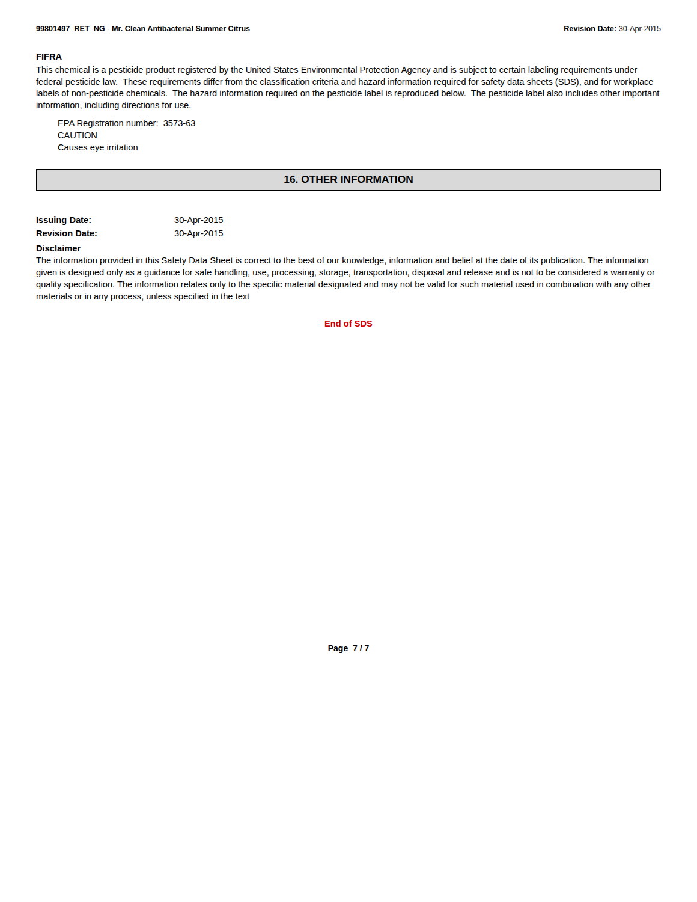99801497_RET_NG - Mr. Clean Antibacterial Summer Citrus
Revision Date: 30-Apr-2015
FIFRA
This chemical is a pesticide product registered by the United States Environmental Protection Agency and is subject to certain labeling requirements under federal pesticide law. These requirements differ from the classification criteria and hazard information required for safety data sheets (SDS), and for workplace labels of non-pesticide chemicals. The hazard information required on the pesticide label is reproduced below. The pesticide label also includes other important information, including directions for use.
EPA Registration number: 3573-63
CAUTION
Causes eye irritation
16. OTHER INFORMATION
| Issuing Date: | 30-Apr-2015 |
| Revision Date: | 30-Apr-2015 |
Disclaimer
The information provided in this Safety Data Sheet is correct to the best of our knowledge, information and belief at the date of its publication. The information given is designed only as a guidance for safe handling, use, processing, storage, transportation, disposal and release and is not to be considered a warranty or quality specification. The information relates only to the specific material designated and may not be valid for such material used in combination with any other materials or in any process, unless specified in the text
End of SDS
Page 7 / 7